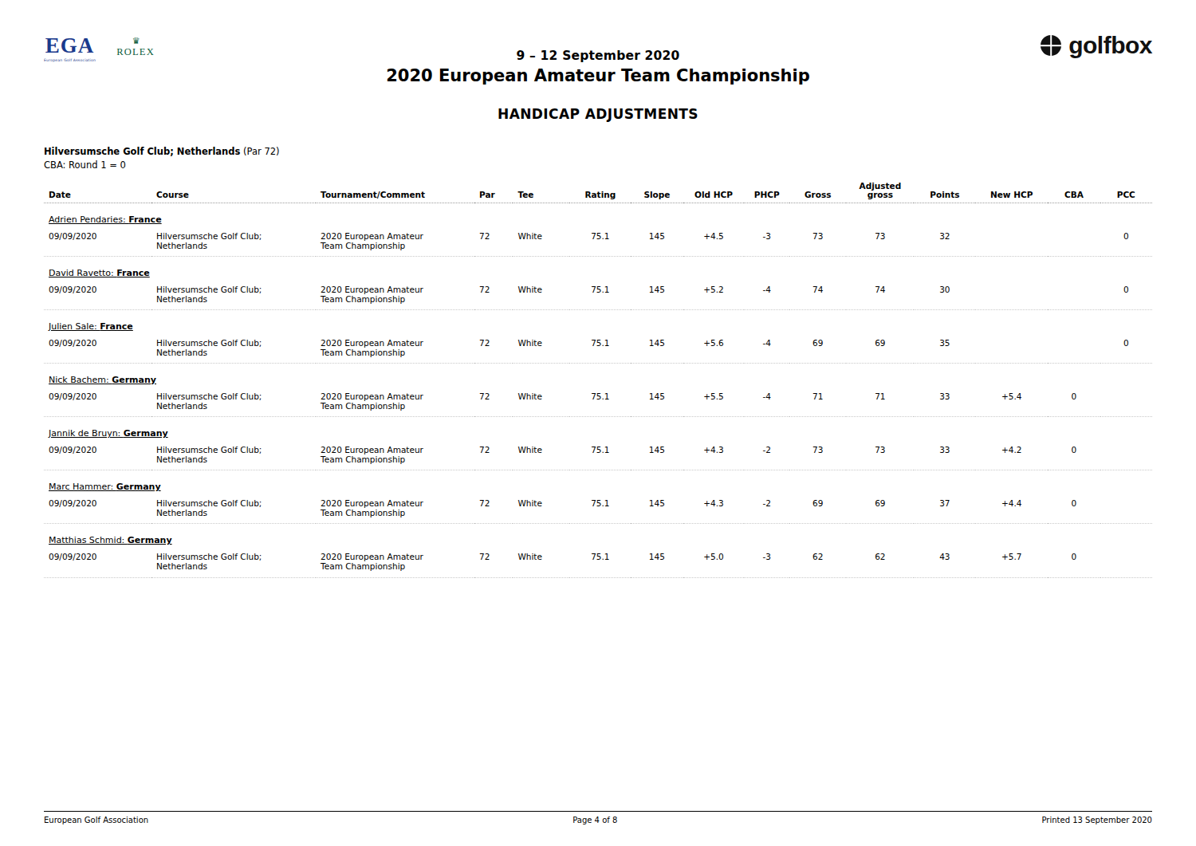EGA
European Golf Association
♛
ROLEX
golfbox
9 – 12 September 2020
2020 European Amateur Team Championship
HANDICAP ADJUSTMENTS
Hilversumsche Golf Club; Netherlands (Par 72)
CBA: Round 1 = 0
| Date | Course | Tournament/Comment | Par | Tee | Rating | Slope | Old HCP | PHCP | Gross | Adjusted gross | Points | New HCP | CBA | PCC |
| --- | --- | --- | --- | --- | --- | --- | --- | --- | --- | --- | --- | --- | --- | --- |
| Adrien Pendaries: France |
| 09/09/2020 | Hilversumsche Golf Club; Netherlands | 2020 European Amateur Team Championship | 72 | White | 75.1 | 145 | +4.5 | -3 | 73 | 73 | 32 | | | 0 |
| David Ravetto: France |
| 09/09/2020 | Hilversumsche Golf Club; Netherlands | 2020 European Amateur Team Championship | 72 | White | 75.1 | 145 | +5.2 | -4 | 74 | 74 | 30 | | | 0 |
| Julien Sale: France |
| 09/09/2020 | Hilversumsche Golf Club; Netherlands | 2020 European Amateur Team Championship | 72 | White | 75.1 | 145 | +5.6 | -4 | 69 | 69 | 35 | | | 0 |
| Nick Bachem: Germany |
| 09/09/2020 | Hilversumsche Golf Club; Netherlands | 2020 European Amateur Team Championship | 72 | White | 75.1 | 145 | +5.5 | -4 | 71 | 71 | 33 | +5.4 | 0 | |
| Jannik de Bruyn: Germany |
| 09/09/2020 | Hilversumsche Golf Club; Netherlands | 2020 European Amateur Team Championship | 72 | White | 75.1 | 145 | +4.3 | -2 | 73 | 73 | 33 | +4.2 | 0 | |
| Marc Hammer: Germany |
| 09/09/2020 | Hilversumsche Golf Club; Netherlands | 2020 European Amateur Team Championship | 72 | White | 75.1 | 145 | +4.3 | -2 | 69 | 69 | 37 | +4.4 | 0 | |
| Matthias Schmid: Germany |
| 09/09/2020 | Hilversumsche Golf Club; Netherlands | 2020 European Amateur Team Championship | 72 | White | 75.1 | 145 | +5.0 | -3 | 62 | 62 | 43 | +5.7 | 0 | |
European Golf Association
Page 4 of 8
Printed 13 September 2020